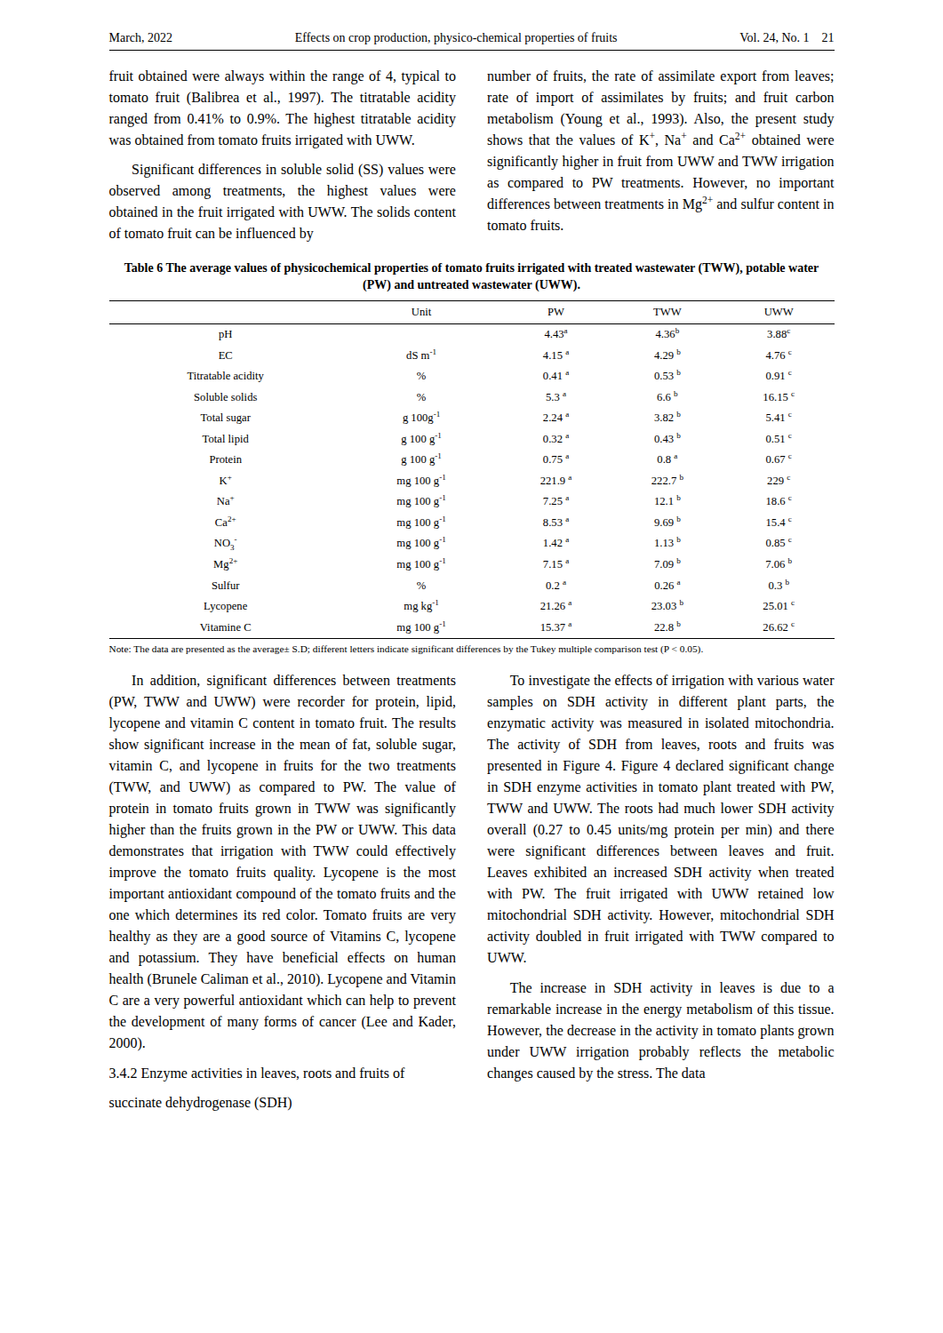March, 2022
Effects on crop production, physico-chemical properties of fruits
Vol. 24, No. 1 21
fruit obtained were always within the range of 4, typical to tomato fruit (Balibrea et al., 1997). The titratable acidity ranged from 0.41% to 0.9%. The highest titratable acidity was obtained from tomato fruits irrigated with UWW.
Significant differences in soluble solid (SS) values were observed among treatments, the highest values were obtained in the fruit irrigated with UWW. The solids content of tomato fruit can be influenced by
number of fruits, the rate of assimilate export from leaves; rate of import of assimilates by fruits; and fruit carbon metabolism (Young et al., 1993). Also, the present study shows that the values of K+, Na+ and Ca2+ obtained were significantly higher in fruit from UWW and TWW irrigation as compared to PW treatments. However, no important differences between treatments in Mg2+ and sulfur content in tomato fruits.
Table 6 The average values of physicochemical properties of tomato fruits irrigated with treated wastewater (TWW), potable water (PW) and untreated wastewater (UWW).
| | Unit | PW | TWW | UWW |
| --- | --- | --- | --- | --- |
| pH | | 4.43 a | 4.36 b | 3.88 c |
| EC | dS m -1 | 4.15 a | 4.29 b | 4.76 c |
| Titratable acidity | % | 0.41 a | 0.53 b | 0.91 c |
| Soluble solids | % | 5.3 a | 6.6 b | 16.15 c |
| Total sugar | g 100g -1 | 2.24 a | 3.82 b | 5.41 c |
| Total lipid | g 100 g -1 | 0.32 a | 0.43 b | 0.51 c |
| Protein | g 100 g -1 | 0.75 a | 0.8 a | 0.67 c |
| K + | mg 100 g -1 | 221.9 a | 222.7 b | 229 c |
| Na + | mg 100 g -1 | 7.25 a | 12.1 b | 18.6 c |
| Ca 2+ | mg 100 g -1 | 8.53 a | 9.69 b | 15.4 c |
| NO 3 - | mg 100 g -1 | 1.42 a | 1.13 b | 0.85 c |
| Mg 2+ | mg 100 g -1 | 7.15 a | 7.09 b | 7.06 b |
| Sulfur | % | 0.2 a | 0.26 a | 0.3 b |
| Lycopene | mg kg -1 | 21.26 a | 23.03 b | 25.01 c |
| Vitamine C | mg 100 g -1 | 15.37 a | 22.8 b | 26.62 c |
Note: The data are presented as the average± S.D; different letters indicate significant differences by the Tukey multiple comparison test (P < 0.05).
In addition, significant differences between treatments (PW, TWW and UWW) were recorder for protein, lipid, lycopene and vitamin C content in tomato fruit. The results show significant increase in the mean of fat, soluble sugar, vitamin C, and lycopene in fruits for the two treatments (TWW, and UWW) as compared to PW. The value of protein in tomato fruits grown in TWW was significantly higher than the fruits grown in the PW or UWW. This data demonstrates that irrigation with TWW could effectively improve the tomato fruits quality. Lycopene is the most important antioxidant compound of the tomato fruits and the one which determines its red color. Tomato fruits are very healthy as they are a good source of Vitamins C, lycopene and potassium. They have beneficial effects on human health (Brunele Caliman et al., 2010). Lycopene and Vitamin C are a very powerful antioxidant which can help to prevent the development of many forms of cancer (Lee and Kader, 2000).
3.4.2 Enzyme activities in leaves, roots and fruits of
succinate dehydrogenase (SDH)
To investigate the effects of irrigation with various water samples on SDH activity in different plant parts, the enzymatic activity was measured in isolated mitochondria. The activity of SDH from leaves, roots and fruits was presented in Figure 4. Figure 4 declared significant change in SDH enzyme activities in tomato plant treated with PW, TWW and UWW. The roots had much lower SDH activity overall (0.27 to 0.45 units/mg protein per min) and there were significant differences between leaves and fruit. Leaves exhibited an increased SDH activity when treated with PW. The fruit irrigated with UWW retained low mitochondrial SDH activity. However, mitochondrial SDH activity doubled in fruit irrigated with TWW compared to UWW.
The increase in SDH activity in leaves is due to a remarkable increase in the energy metabolism of this tissue. However, the decrease in the activity in tomato plants grown under UWW irrigation probably reflects the metabolic changes caused by the stress. The data